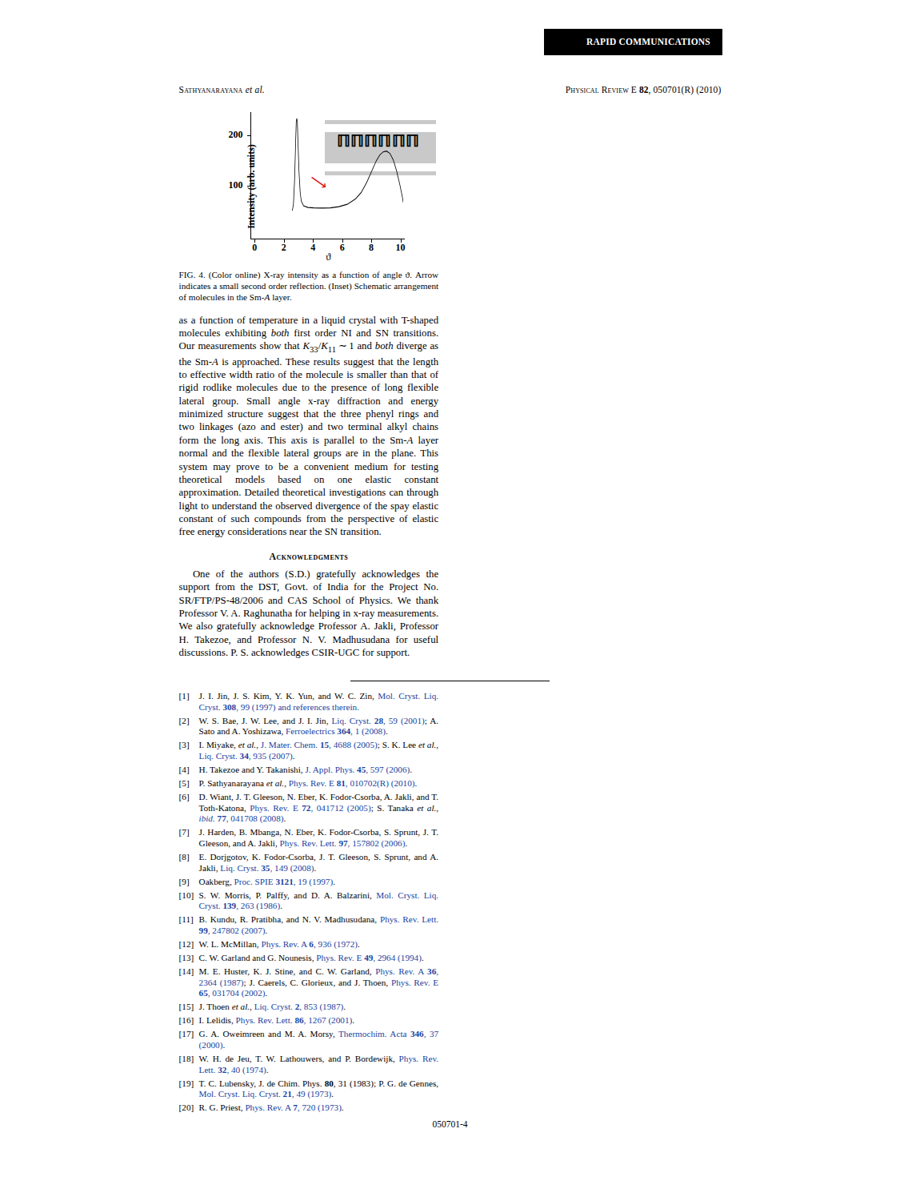RAPID COMMUNICATIONS
Sathyanarayana et al.
Physical Review E 82, 050701(R) (2010)
Intensity (arb. units)
200
100
0
2
4
6
8
10
ϑ
ℿℿ
ℿℿ
ℿℿ
⟶
FIG. 4. (Color online) X-ray intensity as a function of angle ϑ. Arrow indicates a small second order reflection. (Inset) Schematic arrangement of molecules in the Sm-A layer.
as a function of temperature in a liquid crystal with T-shaped molecules exhibiting both first order NI and SN transitions. Our measurements show that K33/K11 ∼ 1 and both diverge as the Sm-A is approached. These results suggest that the length to effective width ratio of the molecule is smaller than that of rigid rodlike molecules due to the presence of long flexible lateral group. Small angle x-ray diffraction and energy minimized structure suggest that the three phenyl rings and two linkages (azo and ester) and two terminal alkyl chains form the long axis. This axis is parallel to the Sm-A layer normal and the flexible lateral groups are in the plane. This system may prove to be a convenient medium for testing theoretical models based on one elastic constant approximation. Detailed theoretical investigations can through light to understand the observed divergence of the spay elastic constant of such compounds from the perspective of elastic free energy considerations near the SN transition.
Acknowledgments
One of the authors (S.D.) gratefully acknowledges the support from the DST, Govt. of India for the Project No. SR/FTP/PS-48/2006 and CAS School of Physics. We thank Professor V. A. Raghunatha for helping in x-ray measurements. We also gratefully acknowledge Professor A. Jakli, Professor H. Takezoe, and Professor N. V. Madhusudana for useful discussions. P. S. acknowledges CSIR-UGC for support.
[1] J. I. Jin, J. S. Kim, Y. K. Yun, and W. C. Zin, Mol. Cryst. Liq. Cryst. 308, 99 (1997) and references therein.
[2] W. S. Bae, J. W. Lee, and J. I. Jin, Liq. Cryst. 28, 59 (2001); A. Sato and A. Yoshizawa, Ferroelectrics 364, 1 (2008).
[3] I. Miyake, et al., J. Mater. Chem. 15, 4688 (2005); S. K. Lee et al., Liq. Cryst. 34, 935 (2007).
[4] H. Takezoe and Y. Takanishi, J. Appl. Phys. 45, 597 (2006).
[5] P. Sathyanarayana et al., Phys. Rev. E 81, 010702(R) (2010).
[6] D. Wiant, J. T. Gleeson, N. Eber, K. Fodor-Csorba, A. Jakli, and T. Toth-Katona, Phys. Rev. E 72, 041712 (2005); S. Tanaka et al., ibid. 77, 041708 (2008).
[7] J. Harden, B. Mbanga, N. Eber, K. Fodor-Csorba, S. Sprunt, J. T. Gleeson, and A. Jakli, Phys. Rev. Lett. 97, 157802 (2006).
[8] E. Dorjgotov, K. Fodor-Csorba, J. T. Gleeson, S. Sprunt, and A. Jakli, Liq. Cryst. 35, 149 (2008).
[9] Oakberg, Proc. SPIE 3121, 19 (1997).
[10] S. W. Morris, P. Palffy, and D. A. Balzarini, Mol. Cryst. Liq. Cryst. 139, 263 (1986).
[11] B. Kundu, R. Pratibha, and N. V. Madhusudana, Phys. Rev. Lett. 99, 247802 (2007).
[12] W. L. McMillan, Phys. Rev. A 6, 936 (1972).
[13] C. W. Garland and G. Nounesis, Phys. Rev. E 49, 2964 (1994).
[14] M. E. Huster, K. J. Stine, and C. W. Garland, Phys. Rev. A 36, 2364 (1987); J. Caerels, C. Glorieux, and J. Thoen, Phys. Rev. E 65, 031704 (2002).
[15] J. Thoen et al., Liq. Cryst. 2, 853 (1987).
[16] I. Lelidis, Phys. Rev. Lett. 86, 1267 (2001).
[17] G. A. Oweimreen and M. A. Morsy, Thermochim. Acta 346, 37 (2000).
[18] W. H. de Jeu, T. W. Lathouwers, and P. Bordewijk, Phys. Rev. Lett. 32, 40 (1974).
[19] T. C. Lubensky, J. de Chim. Phys. 80, 31 (1983); P. G. de Gennes, Mol. Cryst. Liq. Cryst. 21, 49 (1973).
[20] R. G. Priest, Phys. Rev. A 7, 720 (1973).
050701-4